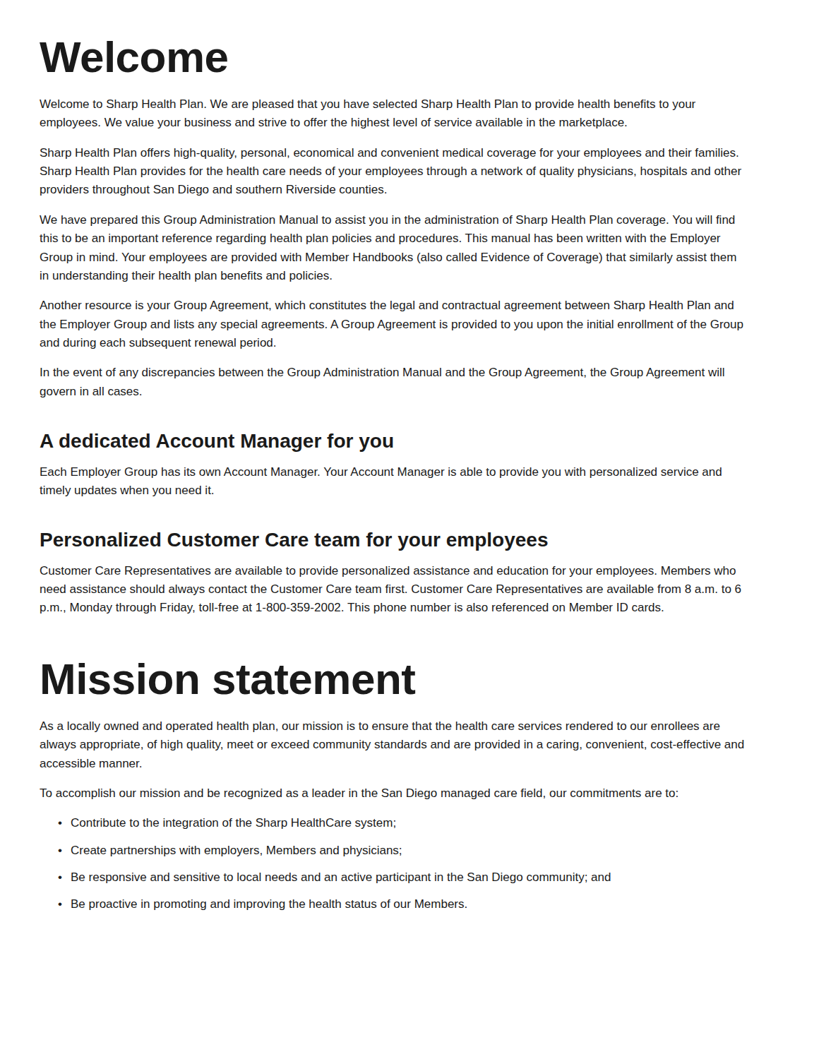Welcome
Welcome to Sharp Health Plan. We are pleased that you have selected Sharp Health Plan to provide health benefits to your employees. We value your business and strive to offer the highest level of service available in the marketplace.
Sharp Health Plan offers high-quality, personal, economical and convenient medical coverage for your employees and their families. Sharp Health Plan provides for the health care needs of your employees through a network of quality physicians, hospitals and other providers throughout San Diego and southern Riverside counties.
We have prepared this Group Administration Manual to assist you in the administration of Sharp Health Plan coverage. You will find this to be an important reference regarding health plan policies and procedures. This manual has been written with the Employer Group in mind. Your employees are provided with Member Handbooks (also called Evidence of Coverage) that similarly assist them in understanding their health plan benefits and policies.
Another resource is your Group Agreement, which constitutes the legal and contractual agreement between Sharp Health Plan and the Employer Group and lists any special agreements. A Group Agreement is provided to you upon the initial enrollment of the Group and during each subsequent renewal period.
In the event of any discrepancies between the Group Administration Manual and the Group Agreement, the Group Agreement will govern in all cases.
A dedicated Account Manager for you
Each Employer Group has its own Account Manager. Your Account Manager is able to provide you with personalized service and timely updates when you need it.
Personalized Customer Care team for your employees
Customer Care Representatives are available to provide personalized assistance and education for your employees. Members who need assistance should always contact the Customer Care team first. Customer Care Representatives are available from 8 a.m. to 6 p.m., Monday through Friday, toll-free at 1-800-359-2002. This phone number is also referenced on Member ID cards.
Mission statement
As a locally owned and operated health plan, our mission is to ensure that the health care services rendered to our enrollees are always appropriate, of high quality, meet or exceed community standards and are provided in a caring, convenient, cost-effective and accessible manner.
To accomplish our mission and be recognized as a leader in the San Diego managed care field, our commitments are to:
Contribute to the integration of the Sharp HealthCare system;
Create partnerships with employers, Members and physicians;
Be responsive and sensitive to local needs and an active participant in the San Diego community; and
Be proactive in promoting and improving the health status of our Members.